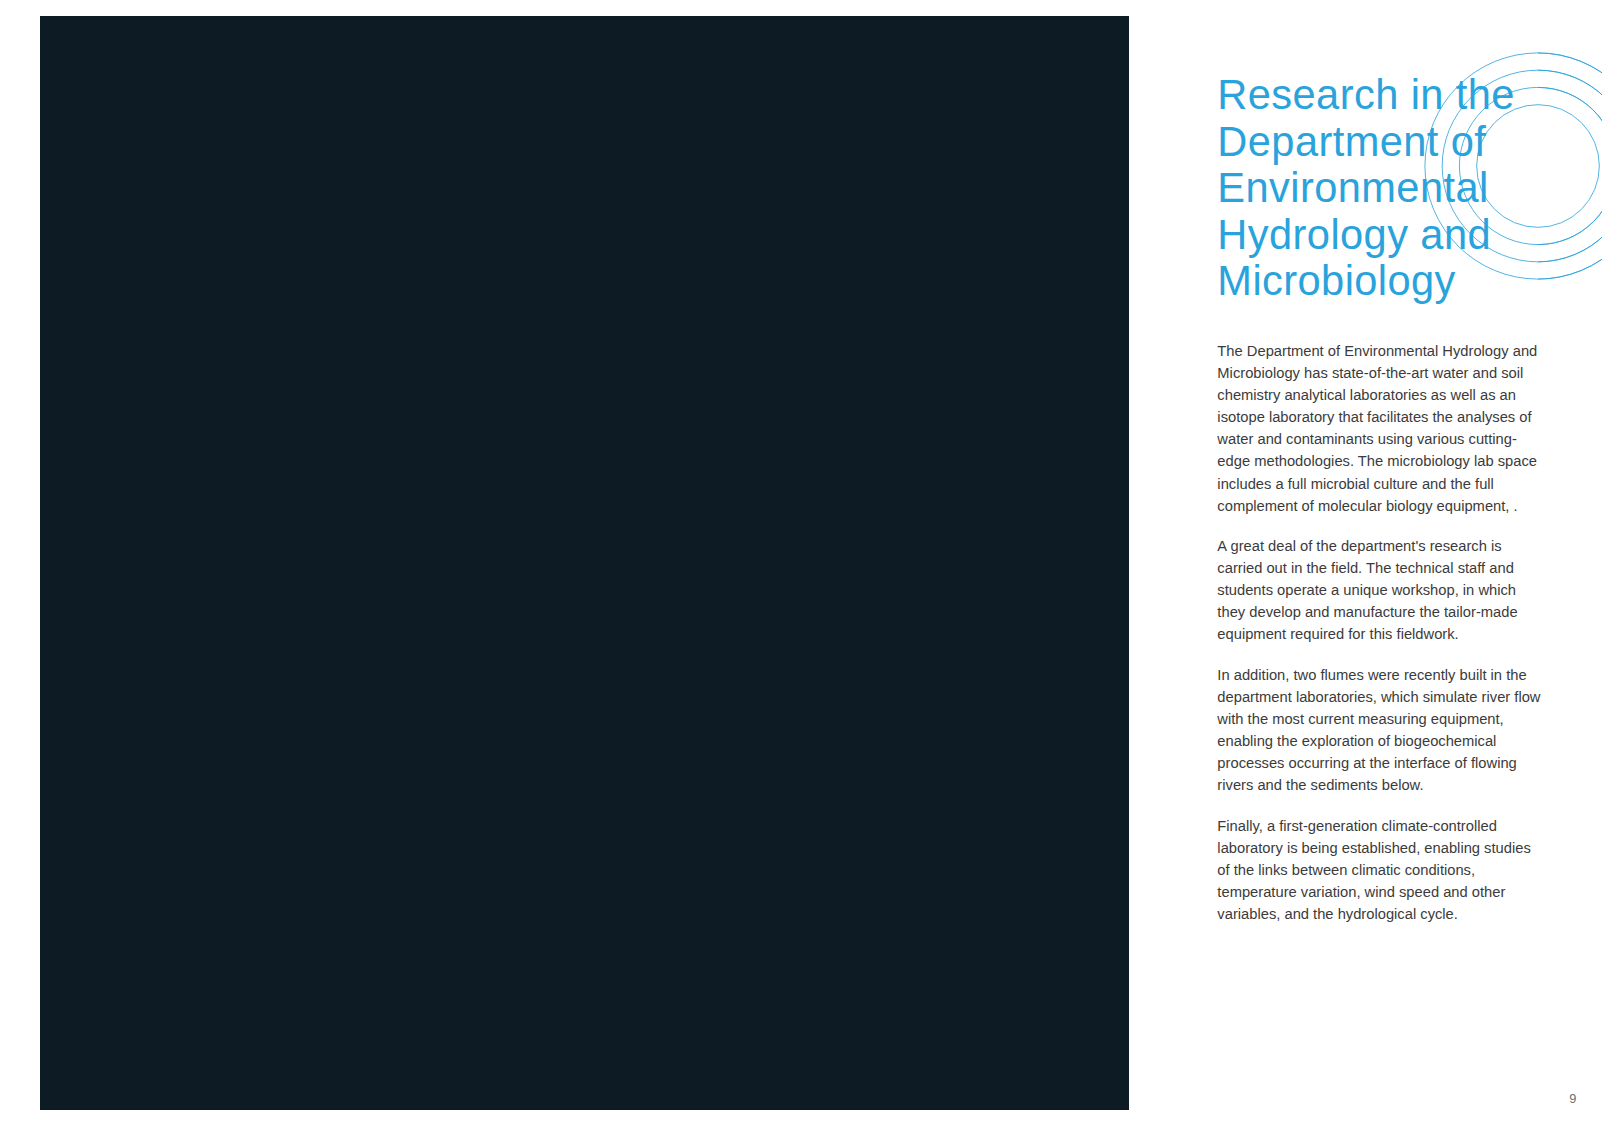Researchers operating a laboratory flume that simulates river flow.
Research in the Department of Environmental Hydrology and Microbiology
The Department of Environmental Hydrology and Microbiology has state-of-the-art water and soil chemistry analytical laboratories as well as an isotope laboratory that facilitates the analyses of water and contaminants using various cutting-edge methodologies. The microbiology lab space includes a full microbial culture and the full complement of molecular biology equipment, .
A great deal of the department's research is carried out in the field. The technical staff and students operate a unique workshop, in which they develop and manufacture the tailor-made equipment required for this fieldwork.
In addition, two flumes were recently built in the department laboratories, which simulate river flow with the most current measuring equipment, enabling the exploration of biogeochemical processes occurring at the interface of flowing rivers and the sediments below.
Finally, a first-generation climate-controlled laboratory is being established, enabling studies of the links between climatic conditions, temperature variation, wind speed and other variables, and the hydrological cycle.
9